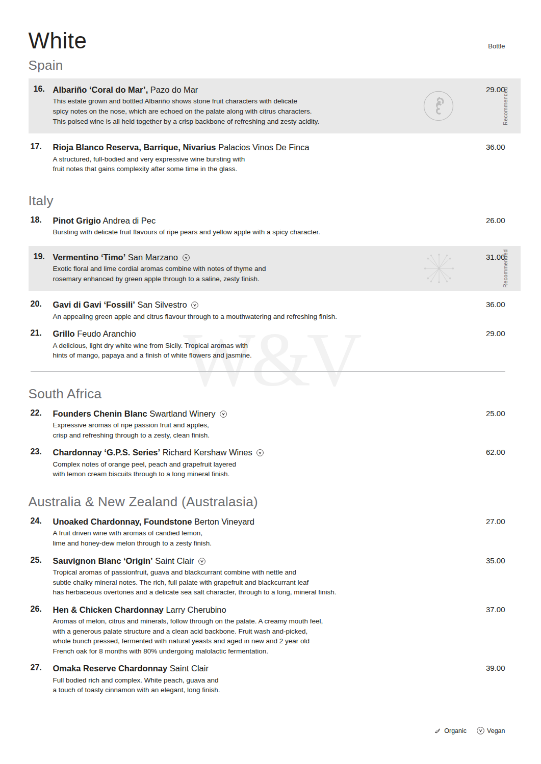W&V
White
Bottle
Spain
16.
Albariño ‘Coral do Mar’, Pazo do Mar
This estate grown and bottled Albariño shows stone fruit characters with delicate
spicy notes on the nose, which are echoed on the palate along with citrus characters.
This poised wine is all held together by a crisp backbone of refreshing and zesty acidity.
29.00
Recommended
17.
Rioja Blanco Reserva, Barrique, Nivarius Palacios Vinos De Finca
A structured, full-bodied and very expressive wine bursting with
fruit notes that gains complexity after some time in the glass.
36.00
Italy
18.
Pinot Grigio Andrea di Pec
Bursting with delicate fruit flavours of ripe pears and yellow apple with a spicy character.
26.00
19.
Vermentino ‘Timo’ San Marzano
Exotic floral and lime cordial aromas combine with notes of thyme and
rosemary enhanced by green apple through to a saline, zesty finish.
31.00
Recommended
20.
Gavi di Gavi ‘Fossili’ San Silvestro
An appealing green apple and citrus flavour through to a mouthwatering and refreshing finish.
36.00
21.
Grillo Feudo Aranchio
A delicious, light dry white wine from Sicily. Tropical aromas with
hints of mango, papaya and a finish of white flowers and jasmine.
29.00
South Africa
22.
Founders Chenin Blanc Swartland Winery
Expressive aromas of ripe passion fruit and apples,
crisp and refreshing through to a zesty, clean finish.
25.00
23.
Chardonnay ‘G.P.S. Series’ Richard Kershaw Wines
Complex notes of orange peel, peach and grapefruit layered
with lemon cream biscuits through to a long mineral finish.
62.00
Australia & New Zealand (Australasia)
24.
Unoaked Chardonnay, Foundstone Berton Vineyard
A fruit driven wine with aromas of candied lemon,
lime and honey-dew melon through to a zesty finish.
27.00
25.
Sauvignon Blanc ‘Origin’ Saint Clair
Tropical aromas of passionfruit, guava and blackcurrant combine with nettle and
subtle chalky mineral notes. The rich, full palate with grapefruit and blackcurrant leaf
has herbaceous overtones and a delicate sea salt character, through to a long, mineral finish.
35.00
26.
Hen & Chicken Chardonnay Larry Cherubino
Aromas of melon, citrus and minerals, follow through on the palate. A creamy mouth feel,
with a generous palate structure and a clean acid backbone. Fruit wash and-picked,
whole bunch pressed, fermented with natural yeasts and aged in new and 2 year old
French oak for 8 months with 80% undergoing malolactic fermentation.
37.00
27.
Omaka Reserve Chardonnay Saint Clair
Full bodied rich and complex. White peach, guava and
a touch of toasty cinnamon with an elegant, long finish.
39.00
Organic
Vegan